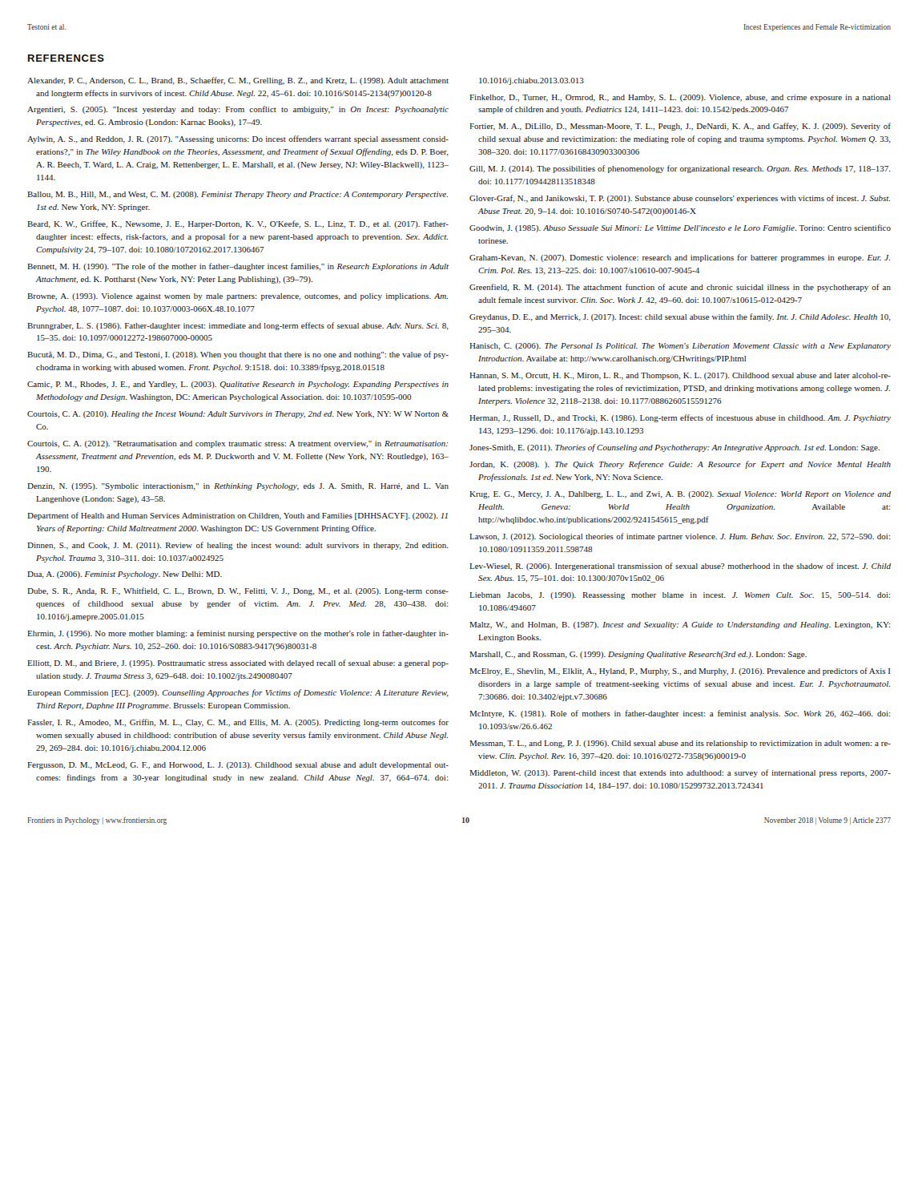Testoni et al.
Incest Experiences and Female Re-victimization
References
Alexander, P. C., Anderson, C. L., Brand, B., Schaeffer, C. M., Grelling, B. Z., and Kretz, L. (1998). Adult attachment and longterm effects in survivors of incest. Child Abuse. Negl. 22, 45–61. doi: 10.1016/S0145-2134(97)00120-8
Argentieri, S. (2005). "Incest yesterday and today: From conflict to ambiguity," in On Incest: Psychoanalytic Perspectives, ed. G. Ambrosio (London: Karnac Books), 17–49.
Aylwin, A. S., and Reddon, J. R. (2017). "Assessing unicorns: Do incest offenders warrant special assessment considerations?," in The Wiley Handbook on the Theories, Assessment, and Treatment of Sexual Offending, eds D. P. Boer, A. R. Beech, T. Ward, L. A. Craig, M. Rettenberger, L. E. Marshall, et al. (New Jersey, NJ: Wiley-Blackwell), 1123–1144.
Ballou, M. B., Hill, M., and West, C. M. (2008). Feminist Therapy Theory and Practice: A Contemporary Perspective. 1st ed. New York, NY: Springer.
Beard, K. W., Griffee, K., Newsome, J. E., Harper-Dorton, K. V., O'Keefe, S. L., Linz, T. D., et al. (2017). Father-daughter incest: effects, risk-factors, and a proposal for a new parent-based approach to prevention. Sex. Addict. Compulsivity 24, 79–107. doi: 10.1080/10720162.2017.1306467
Bennett, M. H. (1990). "The role of the mother in father–daughter incest families," in Research Explorations in Adult Attachment, ed. K. Pottharst (New York, NY: Peter Lang Publishing), (39–79).
Browne, A. (1993). Violence against women by male partners: prevalence, outcomes, and policy implications. Am. Psychol. 48, 1077–1087. doi: 10.1037/0003-066X.48.10.1077
Brunngraber, L. S. (1986). Father-daughter incest: immediate and long-term effects of sexual abuse. Adv. Nurs. Sci. 8, 15–35. doi: 10.1097/00012272-198607000-00005
Bucută, M. D., Dima, G., and Testoni, I. (2018). When you thought that there is no one and nothing": the value of psychodrama in working with abused women. Front. Psychol. 9:1518. doi: 10.3389/fpsyg.2018.01518
Camic, P. M., Rhodes, J. E., and Yardley, L. (2003). Qualitative Research in Psychology. Expanding Perspectives in Methodology and Design. Washington, DC: American Psychological Association. doi: 10.1037/10595-000
Courtois, C. A. (2010). Healing the Incest Wound: Adult Survivors in Therapy, 2nd ed. New York, NY: W W Norton & Co.
Courtois, C. A. (2012). "Retraumatisation and complex traumatic stress: A treatment overview," in Retraumatisation: Assessment, Treatment and Prevention, eds M. P. Duckworth and V. M. Follette (New York, NY: Routledge), 163–190.
Denzin, N. (1995). "Symbolic interactionism," in Rethinking Psychology, eds J. A. Smith, R. Harré, and L. Van Langenhove (London: Sage), 43–58.
Department of Health and Human Services Administration on Children, Youth and Families [DHHSACYF]. (2002). 11 Years of Reporting: Child Maltreatment 2000. Washington DC: US Government Printing Office.
Dinnen, S., and Cook, J. M. (2011). Review of healing the incest wound: adult survivors in therapy, 2nd edition. Psychol. Trauma 3, 310–311. doi: 10.1037/a0024925
Dua, A. (2006). Feminist Psychology. New Delhi: MD.
Dube, S. R., Anda, R. F., Whitfield, C. L., Brown, D. W., Felitti, V. J., Dong, M., et al. (2005). Long-term consequences of childhood sexual abuse by gender of victim. Am. J. Prev. Med. 28, 430–438. doi: 10.1016/j.amepre.2005.01.015
Ehrmin, J. (1996). No more mother blaming: a feminist nursing perspective on the mother's role in father-daughter incest. Arch. Psychiatr. Nurs. 10, 252–260. doi: 10.1016/S0883-9417(96)80031-8
Elliott, D. M., and Briere, J. (1995). Posttraumatic stress associated with delayed recall of sexual abuse: a general population study. J. Trauma Stress 3, 629–648. doi: 10.1002/jts.2490080407
European Commission [EC]. (2009). Counselling Approaches for Victims of Domestic Violence: A Literature Review, Third Report, Daphne III Programme. Brussels: European Commission.
Fassler, I. R., Amodeo, M., Griffin, M. L., Clay, C. M., and Ellis, M. A. (2005). Predicting long-term outcomes for women sexually abused in childhood: contribution of abuse severity versus family environment. Child Abuse Negl. 29, 269–284. doi: 10.1016/j.chiabu.2004.12.006
Fergusson, D. M., McLeod, G. F., and Horwood, L. J. (2013). Childhood sexual abuse and adult developmental outcomes: findings from a 30-year longitudinal study in new zealand. Child Abuse Negl. 37, 664–674. doi: 10.1016/j.chiabu.2013.03.013
Finkelhor, D., Turner, H., Ormrod, R., and Hamby, S. L. (2009). Violence, abuse, and crime exposure in a national sample of children and youth. Pediatrics 124, 1411–1423. doi: 10.1542/peds.2009-0467
Fortier, M. A., DiLillo, D., Messman-Moore, T. L., Peugh, J., DeNardi, K. A., and Gaffey, K. J. (2009). Severity of child sexual abuse and revictimization: the mediating role of coping and trauma symptoms. Psychol. Women Q. 33, 308–320. doi: 10.1177/036168430903300306
Gill, M. J. (2014). The possibilities of phenomenology for organizational research. Organ. Res. Methods 17, 118–137. doi: 10.1177/1094428113518348
Glover-Graf, N., and Janikowski, T. P. (2001). Substance abuse counselors' experiences with victims of incest. J. Subst. Abuse Treat. 20, 9–14. doi: 10.1016/S0740-5472(00)00146-X
Goodwin, J. (1985). Abuso Sessuale Sui Minori: Le Vittime Dell'incesto e le Loro Famiglie. Torino: Centro scientifico torinese.
Graham-Kevan, N. (2007). Domestic violence: research and implications for batterer programmes in europe. Eur. J. Crim. Pol. Res. 13, 213–225. doi: 10.1007/s10610-007-9045-4
Greenfield, R. M. (2014). The attachment function of acute and chronic suicidal illness in the psychotherapy of an adult female incest survivor. Clin. Soc. Work J. 42, 49–60. doi: 10.1007/s10615-012-0429-7
Greydanus, D. E., and Merrick, J. (2017). Incest: child sexual abuse within the family. Int. J. Child Adolesc. Health 10, 295–304.
Hanisch, C. (2006). The Personal Is Political. The Women's Liberation Movement Classic with a New Explanatory Introduction. Availabe at: http://www.carolhanisch.org/CHwritings/PIP.html
Hannan, S. M., Orcutt, H. K., Miron, L. R., and Thompson, K. L. (2017). Childhood sexual abuse and later alcohol-related problems: investigating the roles of revictimization, PTSD, and drinking motivations among college women. J. Interpers. Violence 32, 2118–2138. doi: 10.1177/0886260515591276
Herman, J., Russell, D., and Trocki, K. (1986). Long-term effects of incestuous abuse in childhood. Am. J. Psychiatry 143, 1293–1296. doi: 10.1176/ajp.143.10.1293
Jones-Smith, E. (2011). Theories of Counseling and Psychotherapy: An Integrative Approach. 1st ed. London: Sage.
Jordan, K. (2008). ). The Quick Theory Reference Guide: A Resource for Expert and Novice Mental Health Professionals. 1st ed. New York, NY: Nova Science.
Krug, E. G., Mercy, J. A., Dahlberg, L. L., and Zwi, A. B. (2002). Sexual Violence: World Report on Violence and Health. Geneva: World Health Organization. Available at: http://whqlibdoc.who.int/publications/2002/9241545615_eng.pdf
Lawson, J. (2012). Sociological theories of intimate partner violence. J. Hum. Behav. Soc. Environ. 22, 572–590. doi: 10.1080/10911359.2011.598748
Lev-Wiesel, R. (2006). Intergenerational transmission of sexual abuse? motherhood in the shadow of incest. J. Child Sex. Abus. 15, 75–101. doi: 10.1300/J070v15n02_06
Liebman Jacobs, J. (1990). Reassessing mother blame in incest. J. Women Cult. Soc. 15, 500–514. doi: 10.1086/494607
Maltz, W., and Holman, B. (1987). Incest and Sexuality: A Guide to Understanding and Healing. Lexington, KY: Lexington Books.
Marshall, C., and Rossman, G. (1999). Designing Qualitative Research(3rd ed.). London: Sage.
McElroy, E., Shevlin, M., Elklit, A., Hyland, P., Murphy, S., and Murphy, J. (2016). Prevalence and predictors of Axis I disorders in a large sample of treatment-seeking victims of sexual abuse and incest. Eur. J. Psychotraumatol. 7:30686. doi: 10.3402/ejpt.v7.30686
McIntyre, K. (1981). Role of mothers in father-daughter incest: a feminist analysis. Soc. Work 26, 462–466. doi: 10.1093/sw/26.6.462
Messman, T. L., and Long, P. J. (1996). Child sexual abuse and its relationship to revictimization in adult women: a review. Clin. Psychol. Rev. 16, 397–420. doi: 10.1016/0272-7358(96)00019-0
Middleton, W. (2013). Parent-child incest that extends into adulthood: a survey of international press reports, 2007-2011. J. Trauma Dissociation 14, 184–197. doi: 10.1080/15299732.2013.724341
Frontiers in Psychology | www.frontiersin.org
10
November 2018 | Volume 9 | Article 2377